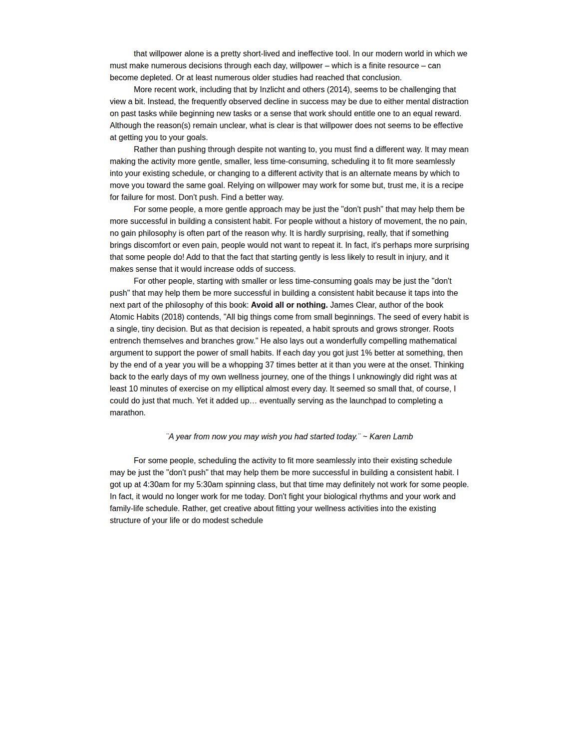that willpower alone is a pretty short-lived and ineffective tool. In our modern world in which we must make numerous decisions through each day, willpower – which is a finite resource – can become depleted. Or at least numerous older studies had reached that conclusion.
More recent work, including that by Inzlicht and others (2014), seems to be challenging that view a bit. Instead, the frequently observed decline in success may be due to either mental distraction on past tasks while beginning new tasks or a sense that work should entitle one to an equal reward. Although the reason(s) remain unclear, what is clear is that willpower does not seems to be effective at getting you to your goals.
Rather than pushing through despite not wanting to, you must find a different way. It may mean making the activity more gentle, smaller, less time-consuming, scheduling it to fit more seamlessly into your existing schedule, or changing to a different activity that is an alternate means by which to move you toward the same goal. Relying on willpower may work for some but, trust me, it is a recipe for failure for most. Don't push. Find a better way.
For some people, a more gentle approach may be just the "don't push" that may help them be more successful in building a consistent habit. For people without a history of movement, the no pain, no gain philosophy is often part of the reason why. It is hardly surprising, really, that if something brings discomfort or even pain, people would not want to repeat it. In fact, it's perhaps more surprising that some people do! Add to that the fact that starting gently is less likely to result in injury, and it makes sense that it would increase odds of success.
For other people, starting with smaller or less time-consuming goals may be just the "don't push" that may help them be more successful in building a consistent habit because it taps into the next part of the philosophy of this book: Avoid all or nothing. James Clear, author of the book Atomic Habits (2018) contends, "All big things come from small beginnings. The seed of every habit is a single, tiny decision. But as that decision is repeated, a habit sprouts and grows stronger. Roots entrench themselves and branches grow." He also lays out a wonderfully compelling mathematical argument to support the power of small habits. If each day you got just 1% better at something, then by the end of a year you will be a whopping 37 times better at it than you were at the onset. Thinking back to the early days of my own wellness journey, one of the things I unknowingly did right was at least 10 minutes of exercise on my elliptical almost every day. It seemed so small that, of course, I could do just that much. Yet it added up… eventually serving as the launchpad to completing a marathon.
¨A year from now you may wish you had started today.¨ ~ Karen Lamb
For some people, scheduling the activity to fit more seamlessly into their existing schedule may be just the "don't push" that may help them be more successful in building a consistent habit. I got up at 4:30am for my 5:30am spinning class, but that time may definitely not work for some people. In fact, it would no longer work for me today. Don't fight your biological rhythms and your work and family-life schedule. Rather, get creative about fitting your wellness activities into the existing structure of your life or do modest schedule